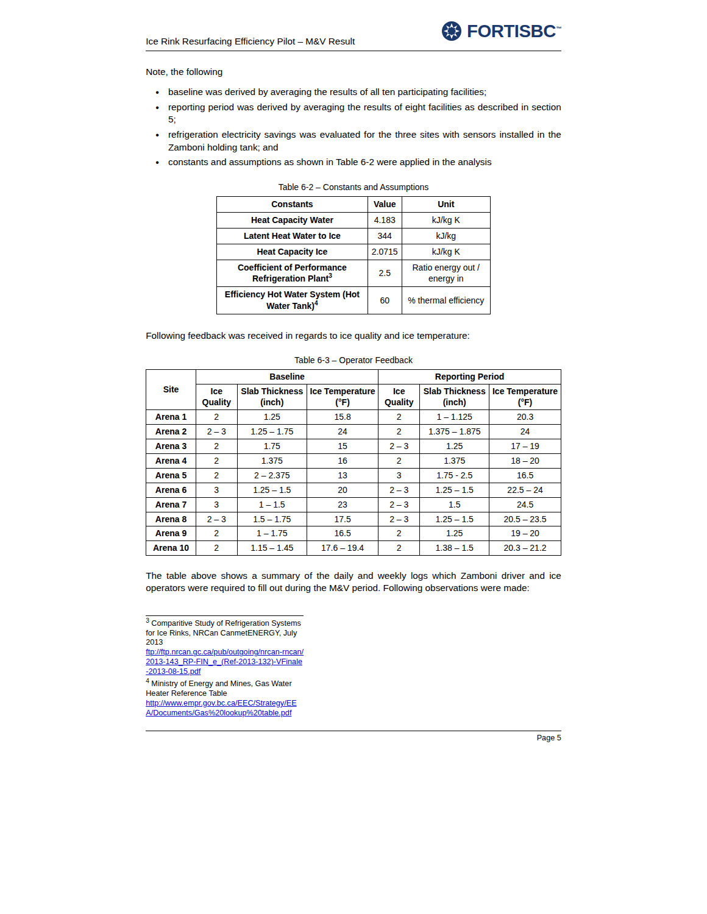Ice Rink Resurfacing Efficiency Pilot – M&V Result
FORTISBC™
Note, the following
baseline was derived by averaging the results of all ten participating facilities;
reporting period was derived by averaging the results of eight facilities as described in section 5;
refrigeration electricity savings was evaluated for the three sites with sensors installed in the Zamboni holding tank; and
constants and assumptions as shown in Table 6-2 were applied in the analysis
Table 6-2 – Constants and Assumptions
| Constants | Value | Unit |
| --- | --- | --- |
| Heat Capacity Water | 4.183 | kJ/kg K |
| Latent Heat Water to Ice | 344 | kJ/kg |
| Heat Capacity Ice | 2.0715 | kJ/kg K |
| Coefficient of Performance Refrigeration Plant 3 | 2.5 | Ratio energy out / energy in |
| Efficiency Hot Water System (Hot Water Tank) 4 | 60 | % thermal efficiency |
Following feedback was received in regards to ice quality and ice temperature:
Table 6-3 – Operator Feedback
| Site | Baseline | Reporting Period |
| --- | --- | --- |
| Ice Quality | Slab Thickness (inch) | Ice Temperature (°F) | Ice Quality | Slab Thickness (inch) | Ice Temperature (°F) |
| Arena 1 | 2 | 1.25 | 15.8 | 2 | 1 – 1.125 | 20.3 |
| Arena 2 | 2 – 3 | 1.25 – 1.75 | 24 | 2 | 1.375 – 1.875 | 24 |
| Arena 3 | 2 | 1.75 | 15 | 2 – 3 | 1.25 | 17 – 19 |
| Arena 4 | 2 | 1.375 | 16 | 2 | 1.375 | 18 – 20 |
| Arena 5 | 2 | 2 – 2.375 | 13 | 3 | 1.75 - 2.5 | 16.5 |
| Arena 6 | 3 | 1.25 – 1.5 | 20 | 2 – 3 | 1.25 – 1.5 | 22.5 – 24 |
| Arena 7 | 3 | 1 – 1.5 | 23 | 2 – 3 | 1.5 | 24.5 |
| Arena 8 | 2 – 3 | 1.5 – 1.75 | 17.5 | 2 – 3 | 1.25 – 1.5 | 20.5 – 23.5 |
| Arena 9 | 2 | 1 – 1.75 | 16.5 | 2 | 1.25 | 19 – 20 |
| Arena 10 | 2 | 1.15 – 1.45 | 17.6 – 19.4 | 2 | 1.38 – 1.5 | 20.3 – 21.2 |
The table above shows a summary of the daily and weekly logs which Zamboni driver and ice operators were required to fill out during the M&V period. Following observations were made:
3 Comparitive Study of Refrigeration Systems for Ice Rinks, NRCan CanmetENERGY, July 2013
ftp://ftp.nrcan.gc.ca/pub/outgoing/nrcan-rncan/2013-143_RP-FIN_e_(Ref-2013-132)-VFinale-2013-08-15.pdf
4 Ministry of Energy and Mines, Gas Water Heater Reference Table
http://www.empr.gov.bc.ca/EEC/Strategy/EEA/Documents/Gas%20lookup%20table.pdf
Page 5